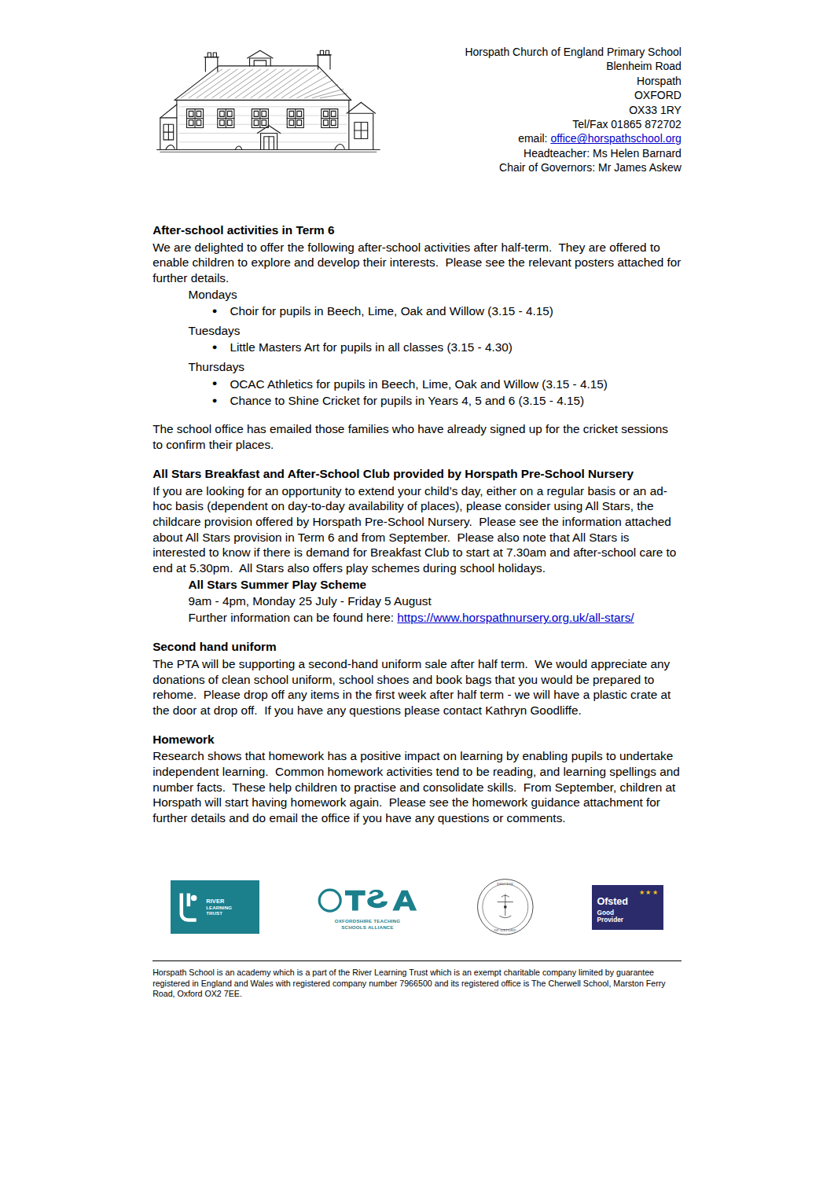Horspath Church of England Primary School
Blenheim Road
Horspath
OXFORD
OX33 1RY
Tel/Fax 01865 872702
email: office@horspathschool.org
Headteacher: Ms Helen Barnard
Chair of Governors: Mr James Askew
After-school activities in Term 6
We are delighted to offer the following after-school activities after half-term. They are offered to enable children to explore and develop their interests. Please see the relevant posters attached for further details.
Mondays
Choir for pupils in Beech, Lime, Oak and Willow (3.15 - 4.15)
Tuesdays
Little Masters Art for pupils in all classes (3.15 - 4.30)
Thursdays
OCAC Athletics for pupils in Beech, Lime, Oak and Willow (3.15 - 4.15)
Chance to Shine Cricket for pupils in Years 4, 5 and 6 (3.15 - 4.15)
The school office has emailed those families who have already signed up for the cricket sessions to confirm their places.
All Stars Breakfast and After-School Club provided by Horspath Pre-School Nursery
If you are looking for an opportunity to extend your child’s day, either on a regular basis or an ad-hoc basis (dependent on day-to-day availability of places), please consider using All Stars, the childcare provision offered by Horspath Pre-School Nursery. Please see the information attached about All Stars provision in Term 6 and from September. Please also note that All Stars is interested to know if there is demand for Breakfast Club to start at 7.30am and after-school care to end at 5.30pm. All Stars also offers play schemes during school holidays.
All Stars Summer Play Scheme
9am - 4pm, Monday 25 July - Friday 5 August
Further information can be found here: https://www.horspathnursery.org.uk/all-stars/
Second hand uniform
The PTA will be supporting a second-hand uniform sale after half term. We would appreciate any donations of clean school uniform, school shoes and book bags that you would be prepared to rehome. Please drop off any items in the first week after half term - we will have a plastic crate at the door at drop off. If you have any questions please contact Kathryn Goodliffe.
Homework
Research shows that homework has a positive impact on learning by enabling pupils to undertake independent learning. Common homework activities tend to be reading, and learning spellings and number facts. These help children to practise and consolidate skills. From September, children at Horspath will start having homework again. Please see the homework guidance attachment for further details and do email the office if you have any questions or comments.
RIVER LEARNING
TRUST
Oxfordshire Teaching
Schools Alliance
DIOCESE OF OXFORD
★★★
Ofsted
Good
Provider
Horspath School is an academy which is a part of the River Learning Trust which is an exempt charitable company limited by guarantee registered in England and Wales with registered company number 7966500 and its registered office is The Cherwell School, Marston Ferry Road, Oxford OX2 7EE.